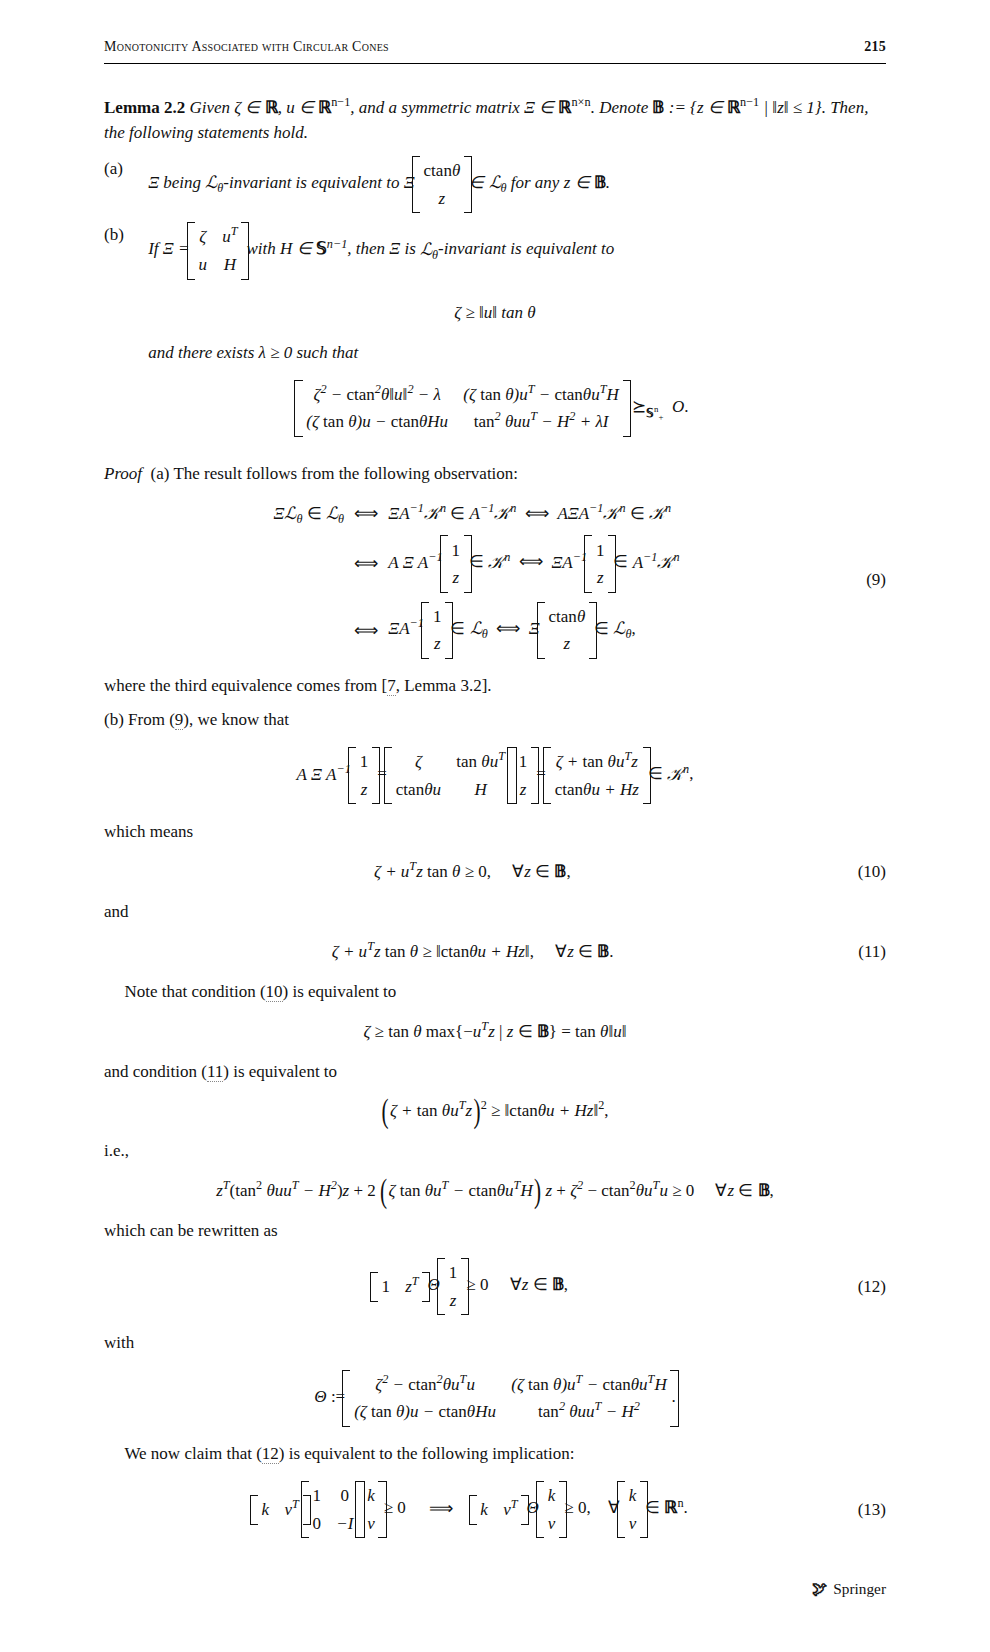Monotonicity Associated with Circular Cones 215
Lemma 2.2 Given ζ ∈ ℝ, u ∈ ℝn−1, and a symmetric matrix Ξ ∈ ℝn×n. Denote 𝔹 := {z ∈ ℝn−1 | ‖z‖ ≤ 1}. Then, the following statements hold.
(a) Ξ being ℒθ-invariant is equivalent to Ξ ctanθ z ∈ ℒθ for any z ∈ 𝔹.
(b) If Ξ = ζuT uH with H ∈ 𝕊n−1, then Ξ is ℒθ-invariant is equivalent to
ζ ≥ ‖u‖ tan θ
and there exists λ ≥ 0 such that
ζ2 − ctan2θ‖u‖2 − λ (ζ tan θ)uT − ctanθuTH (ζ tan θ)u − ctanθHu tan2 θuuT − H2 + λI ⪰𝕊n+ O.
Proof (a) The result follows from the following observation:
Ξℒθ ∈ ℒθ ⟺ ΞA−1𝒦n ∈ A−1𝒦n ⟺ AΞA−1𝒦n ∈ 𝒦n ⟺ A Ξ A−1 1 z ∈ 𝒦n ⟺ ΞA−1 1 z ∈ A−1𝒦n ⟺ ΞA−1 1 z ∈ ℒθ ⟺ Ξ ctanθ z ∈ ℒθ,
(9)
where the third equivalence comes from [7, Lemma 3.2].
(b) From (9), we know that
A Ξ A−1 1 z = ζtan θuT ctanθu H 1 z = ζ + tan θuTz ctanθu + Hz ∈ 𝒦n,
which means
ζ + uTz tan θ ≥ 0, ∀z ∈ 𝔹,
(10)
and
ζ + uTz tan θ ≥ ‖ctanθu + Hz‖, ∀z ∈ 𝔹.
(11)
Note that condition (10) is equivalent to
ζ ≥ tan θ max{−uTz | z ∈ 𝔹} = tan θ‖u‖
and condition (11) is equivalent to
ζ + tan θuTz2 ≥ ‖ctanθu + Hz‖2,
i.e.,
zT(tan2 θuuT − H2)z + 2 ζ tan θuT − ctanθuTH z + ζ2 − ctan2θuTu ≥ 0 ∀z ∈ 𝔹,
which can be rewritten as
1 zT Θ 1 z ≥ 0 ∀z ∈ 𝔹,
(12)
with
Θ := ζ2 − ctan2θuTu (ζ tan θ)uT − ctanθuTH (ζ tan θ)u − ctanθHu tan2 θuuT − H2 .
We now claim that (12) is equivalent to the following implication:
kvT 10 0−I k v ≥ 0 ⟹ kvT Θ k v ≥ 0, ∀ k v ∈ ℝn.
(13)
🕊Springer